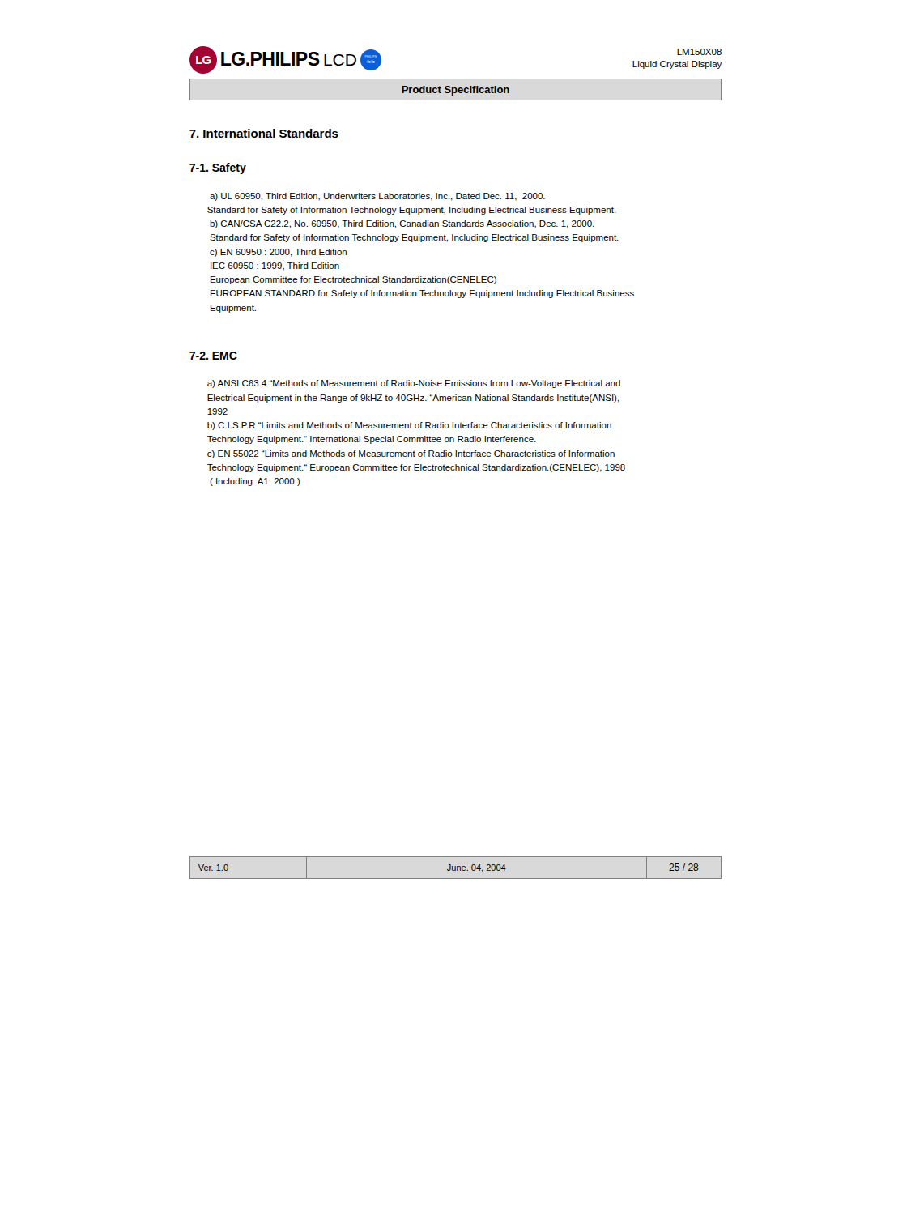LG
LG.PHILIPS LCD
PHILIPS
≈≈
LM150X08
Liquid Crystal Display
Product Specification
7. International Standards
7-1. Safety
a) UL 60950, Third Edition, Underwriters Laboratories, Inc., Dated Dec. 11, 2000.
Standard for Safety of Information Technology Equipment, Including Electrical Business Equipment.
b) CAN/CSA C22.2, No. 60950, Third Edition, Canadian Standards Association, Dec. 1, 2000.
Standard for Safety of Information Technology Equipment, Including Electrical Business Equipment.
c) EN 60950 : 2000, Third Edition
IEC 60950 : 1999, Third Edition
European Committee for Electrotechnical Standardization(CENELEC)
EUROPEAN STANDARD for Safety of Information Technology Equipment Including Electrical Business
Equipment.
7-2. EMC
a) ANSI C63.4 “Methods of Measurement of Radio-Noise Emissions from Low-Voltage Electrical and
Electrical Equipment in the Range of 9kHZ to 40GHz. “American National Standards Institute(ANSI),
1992
b) C.I.S.P.R “Limits and Methods of Measurement of Radio Interface Characteristics of Information
Technology Equipment.“ International Special Committee on Radio Interference.
c) EN 55022 “Limits and Methods of Measurement of Radio Interface Characteristics of Information
Technology Equipment.“ European Committee for Electrotechnical Standardization.(CENELEC), 1998
( Including A1: 2000 )
Ver. 1.0
June. 04, 2004
25 / 28